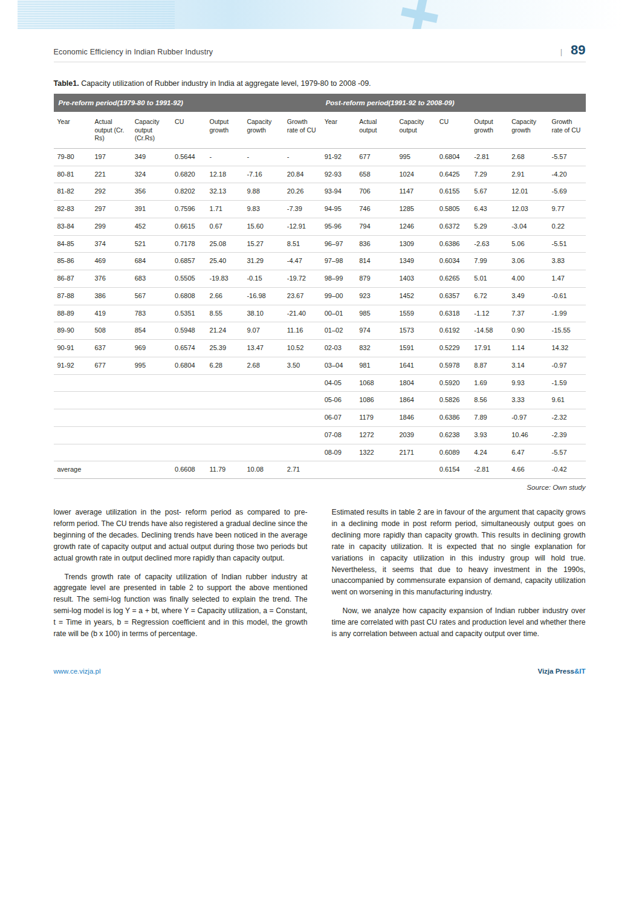Economic Efficiency in Indian Rubber Industry
|89
Table1. Capacity utilization of Rubber industry in India at aggregate level, 1979-80 to 2008 -09.
| Pre-reform period(1979-80 to 1991-92) | Post-reform period(1991-92 to 2008-09) |
| --- | --- |
| Year | Actual output (Cr. Rs) | Capacity output (Cr.Rs) | CU | Output growth | Capacity growth | Growth rate of CU | Year | Actual output | Capacity output | CU | Output growth | Capacity growth | Growth rate of CU |
| 79-80 | 197 | 349 | 0.5644 | - | - | - | 91-92 | 677 | 995 | 0.6804 | -2.81 | 2.68 | -5.57 |
| 80-81 | 221 | 324 | 0.6820 | 12.18 | -7.16 | 20.84 | 92-93 | 658 | 1024 | 0.6425 | 7.29 | 2.91 | -4.20 |
| 81-82 | 292 | 356 | 0.8202 | 32.13 | 9.88 | 20.26 | 93-94 | 706 | 1147 | 0.6155 | 5.67 | 12.01 | -5.69 |
| 82-83 | 297 | 391 | 0.7596 | 1.71 | 9.83 | -7.39 | 94-95 | 746 | 1285 | 0.5805 | 6.43 | 12.03 | 9.77 |
| 83-84 | 299 | 452 | 0.6615 | 0.67 | 15.60 | -12.91 | 95-96 | 794 | 1246 | 0.6372 | 5.29 | -3.04 | 0.22 |
| 84-85 | 374 | 521 | 0.7178 | 25.08 | 15.27 | 8.51 | 96–97 | 836 | 1309 | 0.6386 | -2.63 | 5.06 | -5.51 |
| 85-86 | 469 | 684 | 0.6857 | 25.40 | 31.29 | -4.47 | 97–98 | 814 | 1349 | 0.6034 | 7.99 | 3.06 | 3.83 |
| 86-87 | 376 | 683 | 0.5505 | -19.83 | -0.15 | -19.72 | 98–99 | 879 | 1403 | 0.6265 | 5.01 | 4.00 | 1.47 |
| 87-88 | 386 | 567 | 0.6808 | 2.66 | -16.98 | 23.67 | 99–00 | 923 | 1452 | 0.6357 | 6.72 | 3.49 | -0.61 |
| 88-89 | 419 | 783 | 0.5351 | 8.55 | 38.10 | -21.40 | 00–01 | 985 | 1559 | 0.6318 | -1.12 | 7.37 | -1.99 |
| 89-90 | 508 | 854 | 0.5948 | 21.24 | 9.07 | 11.16 | 01–02 | 974 | 1573 | 0.6192 | -14.58 | 0.90 | -15.55 |
| 90-91 | 637 | 969 | 0.6574 | 25.39 | 13.47 | 10.52 | 02-03 | 832 | 1591 | 0.5229 | 17.91 | 1.14 | 14.32 |
| 91-92 | 677 | 995 | 0.6804 | 6.28 | 2.68 | 3.50 | 03–04 | 981 | 1641 | 0.5978 | 8.87 | 3.14 | -0.97 |
| | | | | | | | 04-05 | 1068 | 1804 | 0.5920 | 1.69 | 9.93 | -1.59 |
| | | | | | | | 05-06 | 1086 | 1864 | 0.5826 | 8.56 | 3.33 | 9.61 |
| | | | | | | | 06-07 | 1179 | 1846 | 0.6386 | 7.89 | -0.97 | -2.32 |
| | | | | | | | 07-08 | 1272 | 2039 | 0.6238 | 3.93 | 10.46 | -2.39 |
| | | | | | | | 08-09 | 1322 | 2171 | 0.6089 | 4.24 | 6.47 | -5.57 |
| average | | | 0.6608 | 11.79 | 10.08 | 2.71 | | | | 0.6154 | -2.81 | 4.66 | -0.42 |
Source: Own study
lower average utilization in the post- reform period as compared to pre- reform period. The CU trends have also registered a gradual decline since the beginning of the decades. Declining trends have been noticed in the average growth rate of capacity output and actual output during those two periods but actual growth rate in output declined more rapidly than capacity output.
Trends growth rate of capacity utilization of Indian rubber industry at aggregate level are presented in table 2 to support the above mentioned result. The semi-log function was finally selected to explain the trend. The semi-log model is log Y = a + bt, where Y = Capacity utilization, a = Constant, t = Time in years, b = Regression coefficient and in this model, the growth rate will be (b x 100) in terms of percentage.
Estimated results in table 2 are in favour of the argument that capacity grows in a declining mode in post reform period, simultaneously output goes on declining more rapidly than capacity growth. This results in declining growth rate in capacity utilization. It is expected that no single explanation for variations in capacity utilization in this industry group will hold true. Nevertheless, it seems that due to heavy investment in the 1990s, unaccompanied by commensurate expansion of demand, capacity utilization went on worsening in this manufacturing industry.
Now, we analyze how capacity expansion of Indian rubber industry over time are correlated with past CU rates and production level and whether there is any correlation between actual and capacity output over time.
www.ce.vizja.pl
Vizja Press&IT